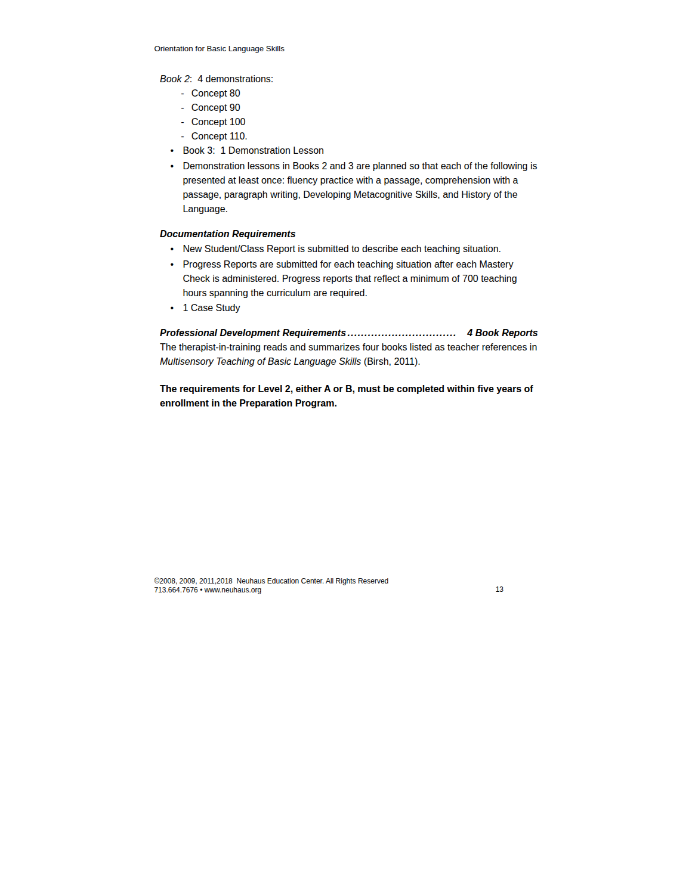Orientation for Basic Language Skills
Book 2: 4 demonstrations:
Concept 80
Concept 90
Concept 100
Concept 110.
Book 3: 1 Demonstration Lesson
Demonstration lessons in Books 2 and 3 are planned so that each of the following is presented at least once: fluency practice with a passage, comprehension with a passage, paragraph writing, Developing Metacognitive Skills, and History of the Language.
Documentation Requirements
New Student/Class Report is submitted to describe each teaching situation.
Progress Reports are submitted for each teaching situation after each Mastery Check is administered. Progress reports that reflect a minimum of 700 teaching hours spanning the curriculum are required.
1 Case Study
Professional Development Requirements ................................ 4 Book Reports
The therapist-in-training reads and summarizes four books listed as teacher references in Multisensory Teaching of Basic Language Skills (Birsh, 2011).
The requirements for Level 2, either A or B, must be completed within five years of enrollment in the Preparation Program.
©2008, 2009, 2011,2018 Neuhaus Education Center. All Rights Reserved
713.664.7676 • www.neuhaus.org
13